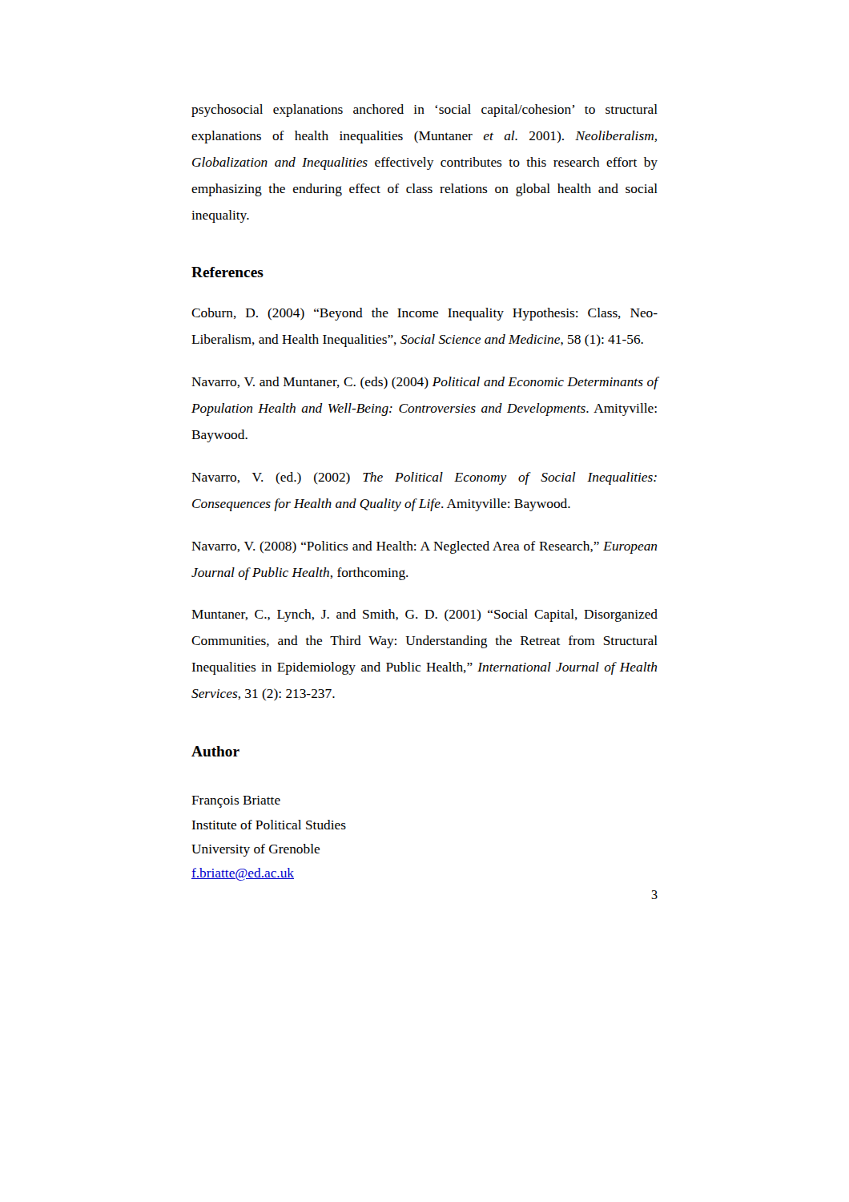psychosocial explanations anchored in ‘social capital/cohesion’ to structural explanations of health inequalities (Muntaner et al. 2001). Neoliberalism, Globalization and Inequalities effectively contributes to this research effort by emphasizing the enduring effect of class relations on global health and social inequality.
References
Coburn, D. (2004) “Beyond the Income Inequality Hypothesis: Class, Neo-Liberalism, and Health Inequalities”, Social Science and Medicine, 58 (1): 41-56.
Navarro, V. and Muntaner, C. (eds) (2004) Political and Economic Determinants of Population Health and Well-Being: Controversies and Developments. Amityville: Baywood.
Navarro, V. (ed.) (2002) The Political Economy of Social Inequalities: Consequences for Health and Quality of Life. Amityville: Baywood.
Navarro, V. (2008) “Politics and Health: A Neglected Area of Research,” European Journal of Public Health, forthcoming.
Muntaner, C., Lynch, J. and Smith, G. D. (2001) “Social Capital, Disorganized Communities, and the Third Way: Understanding the Retreat from Structural Inequalities in Epidemiology and Public Health,” International Journal of Health Services, 31 (2): 213-237.
Author
François Briatte
Institute of Political Studies
University of Grenoble
f.briatte@ed.ac.uk
3